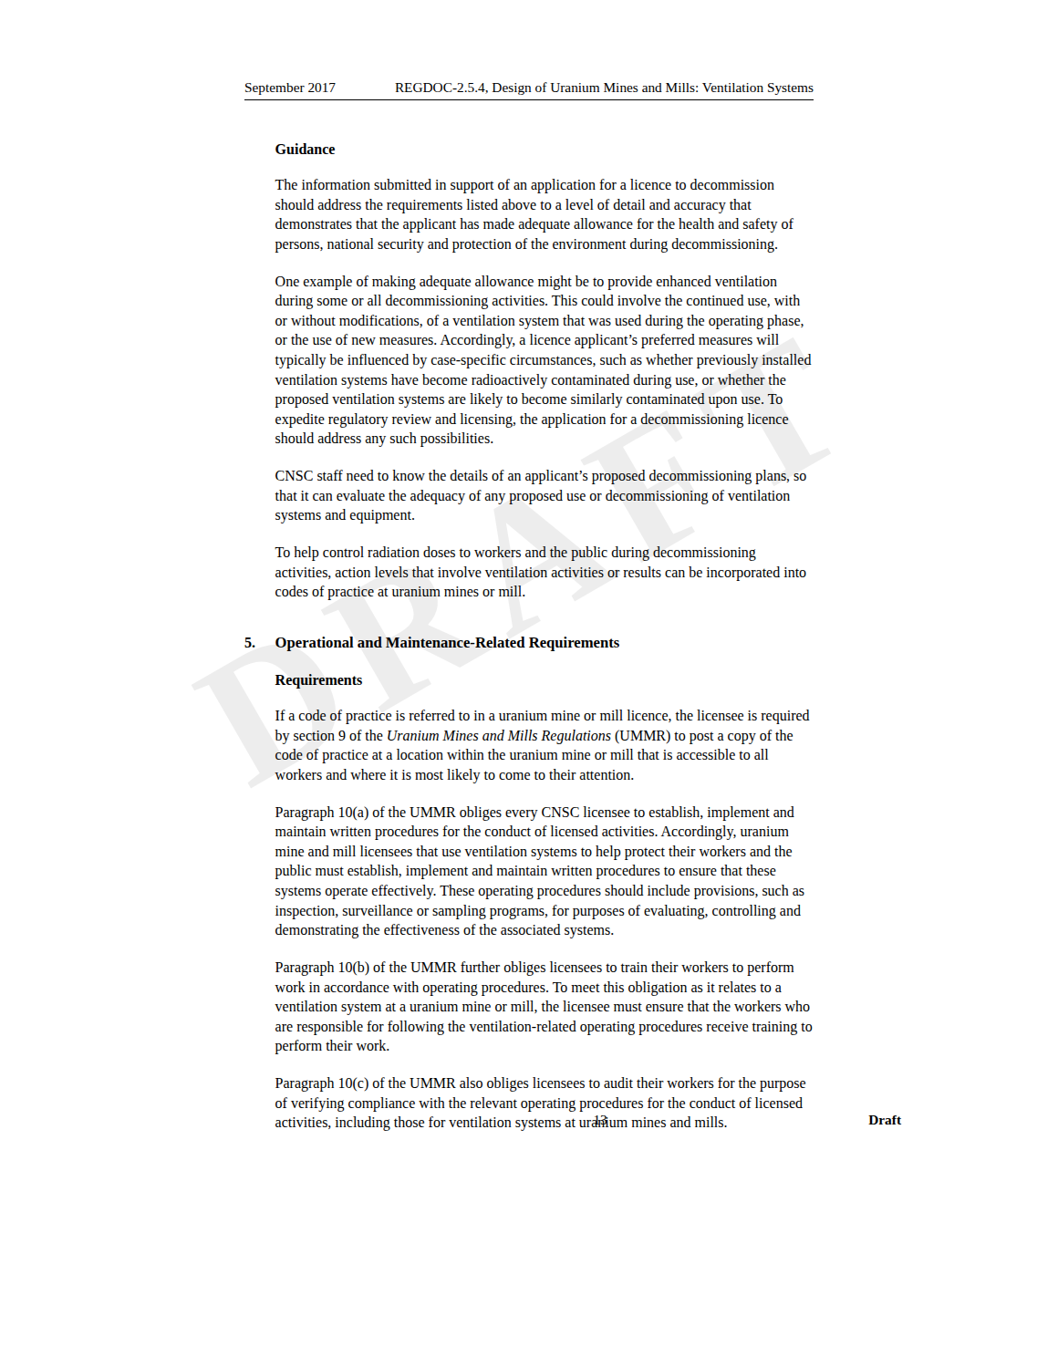DRAFT
September 2017 REGDOC-2.5.4, Design of Uranium Mines and Mills: Ventilation Systems
Guidance
The information submitted in support of an application for a licence to decommission should address the requirements listed above to a level of detail and accuracy that demonstrates that the applicant has made adequate allowance for the health and safety of persons, national security and protection of the environment during decommissioning.
One example of making adequate allowance might be to provide enhanced ventilation during some or all decommissioning activities. This could involve the continued use, with or without modifications, of a ventilation system that was used during the operating phase, or the use of new measures. Accordingly, a licence applicant’s preferred measures will typically be influenced by case-specific circumstances, such as whether previously installed ventilation systems have become radioactively contaminated during use, or whether the proposed ventilation systems are likely to become similarly contaminated upon use. To expedite regulatory review and licensing, the application for a decommissioning licence should address any such possibilities.
CNSC staff need to know the details of an applicant’s proposed decommissioning plans, so that it can evaluate the adequacy of any proposed use or decommissioning of ventilation systems and equipment.
To help control radiation doses to workers and the public during decommissioning activities, action levels that involve ventilation activities or results can be incorporated into codes of practice at uranium mines or mill.
5. Operational and Maintenance-Related Requirements
Requirements
If a code of practice is referred to in a uranium mine or mill licence, the licensee is required by section 9 of the Uranium Mines and Mills Regulations (UMMR) to post a copy of the code of practice at a location within the uranium mine or mill that is accessible to all workers and where it is most likely to come to their attention.
Paragraph 10(a) of the UMMR obliges every CNSC licensee to establish, implement and maintain written procedures for the conduct of licensed activities. Accordingly, uranium mine and mill licensees that use ventilation systems to help protect their workers and the public must establish, implement and maintain written procedures to ensure that these systems operate effectively. These operating procedures should include provisions, such as inspection, surveillance or sampling programs, for purposes of evaluating, controlling and demonstrating the effectiveness of the associated systems.
Paragraph 10(b) of the UMMR further obliges licensees to train their workers to perform work in accordance with operating procedures. To meet this obligation as it relates to a ventilation system at a uranium mine or mill, the licensee must ensure that the workers who are responsible for following the ventilation-related operating procedures receive training to perform their work.
Paragraph 10(c) of the UMMR also obliges licensees to audit their workers for the purpose of verifying compliance with the relevant operating procedures for the conduct of licensed activities, including those for ventilation systems at uranium mines and mills.
13 Draft